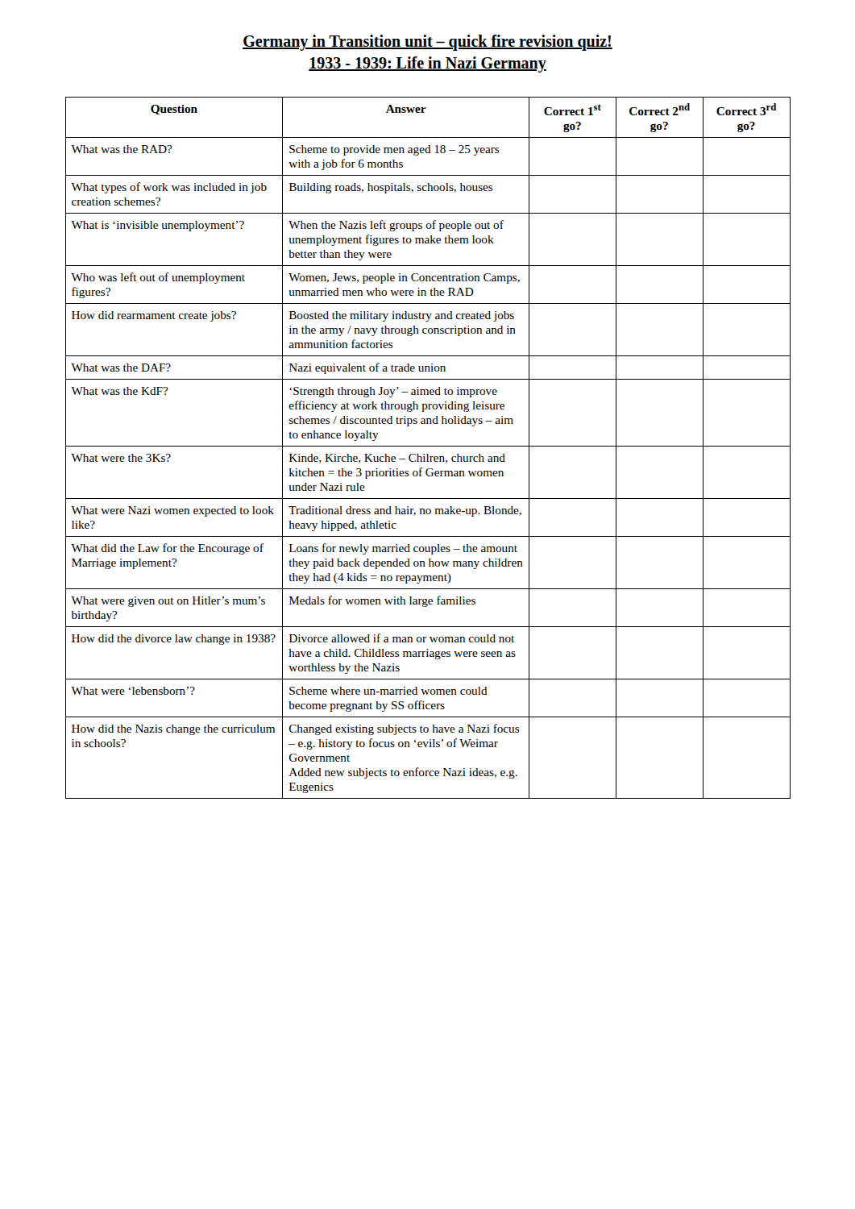Germany in Transition unit – quick fire revision quiz!
1933 - 1939: Life in Nazi Germany
| Question | Answer | Correct 1 st go? | Correct 2 nd go? | Correct 3 rd go? |
| --- | --- | --- | --- | --- |
| What was the RAD? | Scheme to provide men aged 18 – 25 years with a job for 6 months | | | |
| What types of work was included in job creation schemes? | Building roads, hospitals, schools, houses | | | |
| What is ‘invisible unemployment’? | When the Nazis left groups of people out of unemployment figures to make them look better than they were | | | |
| Who was left out of unemployment figures? | Women, Jews, people in Concentration Camps, unmarried men who were in the RAD | | | |
| How did rearmament create jobs? | Boosted the military industry and created jobs in the army / navy through conscription and in ammunition factories | | | |
| What was the DAF? | Nazi equivalent of a trade union | | | |
| What was the KdF? | ‘Strength through Joy’ – aimed to improve efficiency at work through providing leisure schemes / discounted trips and holidays – aim to enhance loyalty | | | |
| What were the 3Ks? | Kinde, Kirche, Kuche – Chilren, church and kitchen = the 3 priorities of German women under Nazi rule | | | |
| What were Nazi women expected to look like? | Traditional dress and hair, no make-up. Blonde, heavy hipped, athletic | | | |
| What did the Law for the Encourage of Marriage implement? | Loans for newly married couples – the amount they paid back depended on how many children they had (4 kids = no repayment) | | | |
| What were given out on Hitler’s mum’s birthday? | Medals for women with large families | | | |
| How did the divorce law change in 1938? | Divorce allowed if a man or woman could not have a child. Childless marriages were seen as worthless by the Nazis | | | |
| What were ‘lebensborn’? | Scheme where un-married women could become pregnant by SS officers | | | |
| How did the Nazis change the curriculum in schools? | Changed existing subjects to have a Nazi focus – e.g. history to focus on ‘evils’ of Weimar Government Added new subjects to enforce Nazi ideas, e.g. Eugenics | | | |